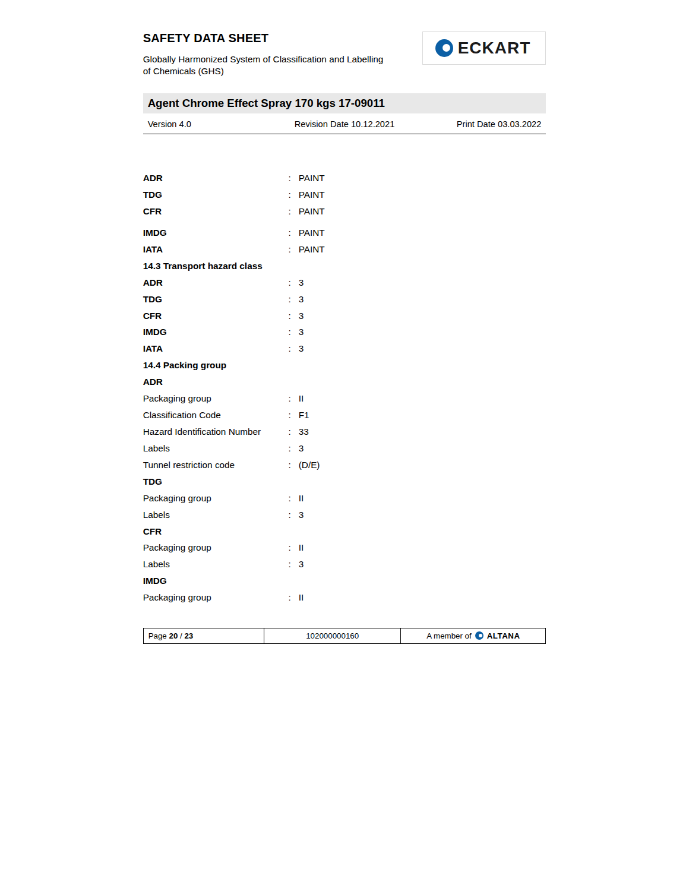SAFETY DATA SHEET
Globally Harmonized System of Classification and Labelling of Chemicals (GHS)
ECKART
Agent Chrome Effect Spray 170 kgs 17-09011
Version 4.0
Revision Date 10.12.2021
Print Date 03.03.2022
| ADR | : | PAINT |
| TDG | : | PAINT |
| CFR | : | PAINT |
| IMDG | : | PAINT |
| IATA | : | PAINT |
| 14.3 Transport hazard class |
| ADR | : | 3 |
| TDG | : | 3 |
| CFR | : | 3 |
| IMDG | : | 3 |
| IATA | : | 3 |
| 14.4 Packing group |
| ADR |
| Packaging group | : | II |
| Classification Code | : | F1 |
| Hazard Identification Number | : | 33 |
| Labels | : | 3 |
| Tunnel restriction code | : | (D/E) |
| TDG |
| Packaging group | : | II |
| Labels | : | 3 |
| CFR |
| Packaging group | : | II |
| Labels | : | 3 |
| IMDG |
| Packaging group | : | II |
| Page 20 / 23 | 102000000160 | A member of ALTANA |